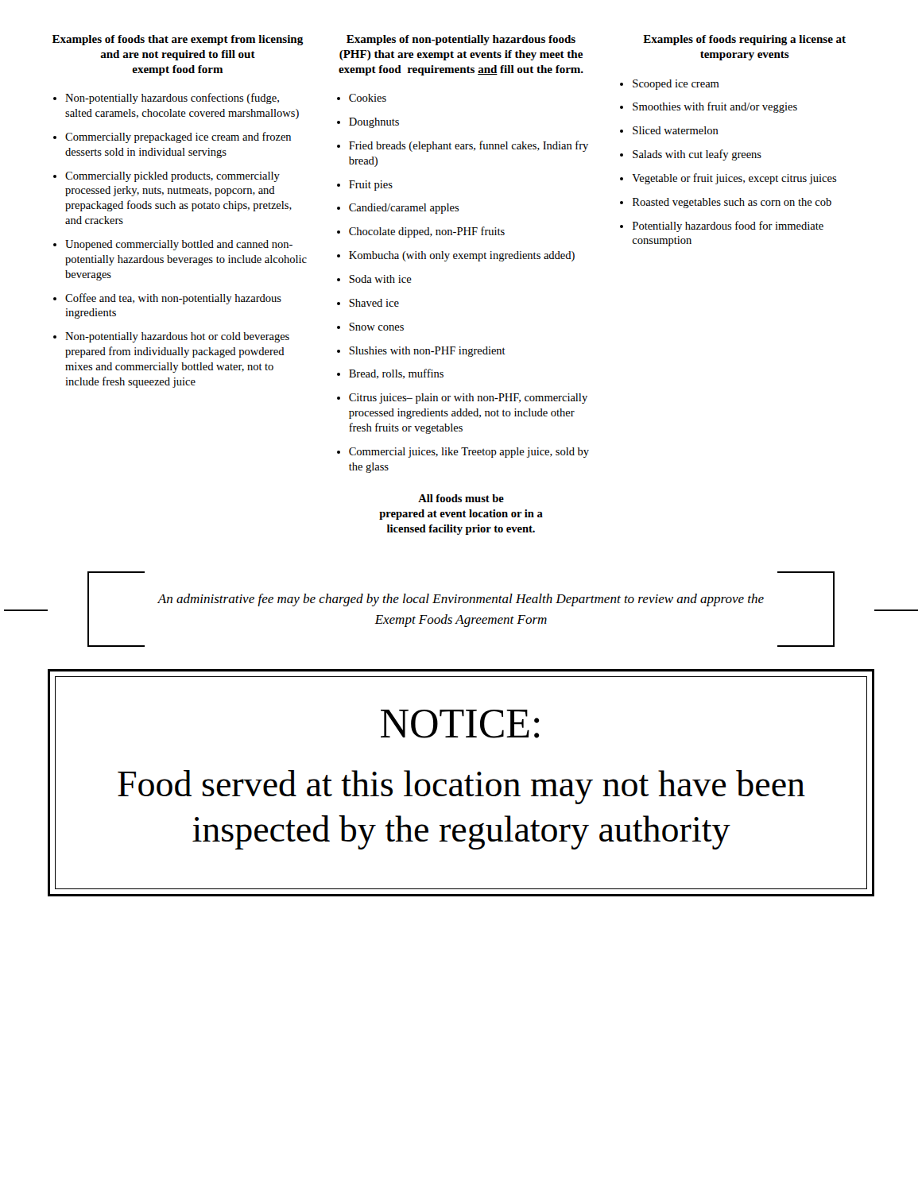Examples of foods that are exempt from licensing and are not required to fill out
exempt food form
Non-potentially hazardous confections (fudge, salted caramels, chocolate covered marshmallows)
Commercially prepackaged ice cream and frozen desserts sold in individual servings
Commercially pickled products, commercially processed jerky, nuts, nutmeats, popcorn, and prepackaged foods such as potato chips, pretzels, and crackers
Unopened commercially bottled and canned non-potentially hazardous beverages to include alcoholic beverages
Coffee and tea, with non-potentially hazardous ingredients
Non-potentially hazardous hot or cold beverages prepared from individually packaged powdered mixes and commercially bottled water, not to include fresh squeezed juice
Examples of non-potentially hazardous foods (PHF) that are exempt at events if they meet the exempt food requirements and fill out the form.
Cookies
Doughnuts
Fried breads (elephant ears, funnel cakes, Indian fry bread)
Fruit pies
Candied/caramel apples
Chocolate dipped, non-PHF fruits
Kombucha (with only exempt ingredients added)
Soda with ice
Shaved ice
Snow cones
Slushies with non-PHF ingredient
Bread, rolls, muffins
Citrus juices– plain or with non-PHF, commercially processed ingredients added, not to include other fresh fruits or vegetables
Commercial juices, like Treetop apple juice, sold by the glass
All foods must be
prepared at event location or in a
licensed facility prior to event.
Examples of foods requiring a license at temporary events
Scooped ice cream
Smoothies with fruit and/or veggies
Sliced watermelon
Salads with cut leafy greens
Vegetable or fruit juices, except citrus juices
Roasted vegetables such as corn on the cob
Potentially hazardous food for immediate consumption
An administrative fee may be charged by the local Environmental Health Department to review and approve the Exempt Foods Agreement Form
NOTICE:
Food served at this location may not have been inspected by the regulatory authority